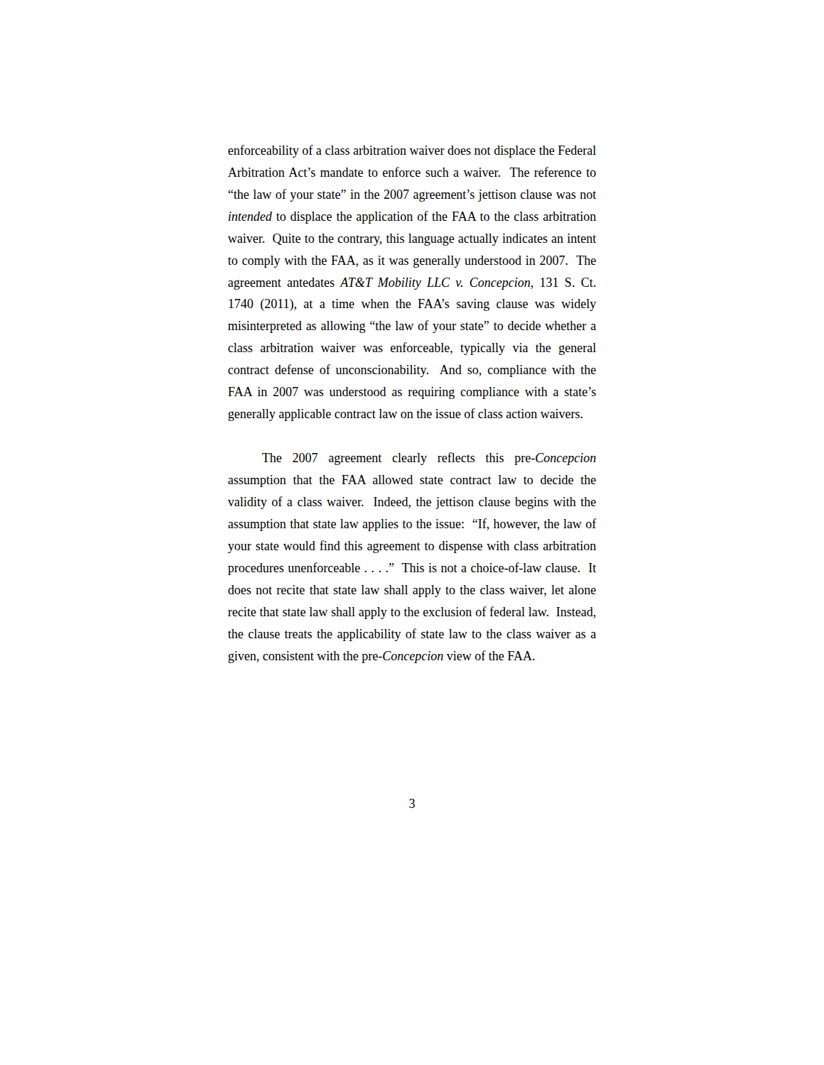enforceability of a class arbitration waiver does not displace the Federal Arbitration Act’s mandate to enforce such a waiver. The reference to “the law of your state” in the 2007 agreement’s jettison clause was not intended to displace the application of the FAA to the class arbitration waiver. Quite to the contrary, this language actually indicates an intent to comply with the FAA, as it was generally understood in 2007. The agreement antedates AT&T Mobility LLC v. Concepcion, 131 S. Ct. 1740 (2011), at a time when the FAA’s saving clause was widely misinterpreted as allowing “the law of your state” to decide whether a class arbitration waiver was enforceable, typically via the general contract defense of unconscionability. And so, compliance with the FAA in 2007 was understood as requiring compliance with a state’s generally applicable contract law on the issue of class action waivers.
The 2007 agreement clearly reflects this pre-Concepcion assumption that the FAA allowed state contract law to decide the validity of a class waiver. Indeed, the jettison clause begins with the assumption that state law applies to the issue: “If, however, the law of your state would find this agreement to dispense with class arbitration procedures unenforceable . . . .” This is not a choice-of-law clause. It does not recite that state law shall apply to the class waiver, let alone recite that state law shall apply to the exclusion of federal law. Instead, the clause treats the applicability of state law to the class waiver as a given, consistent with the pre-Concepcion view of the FAA.
3